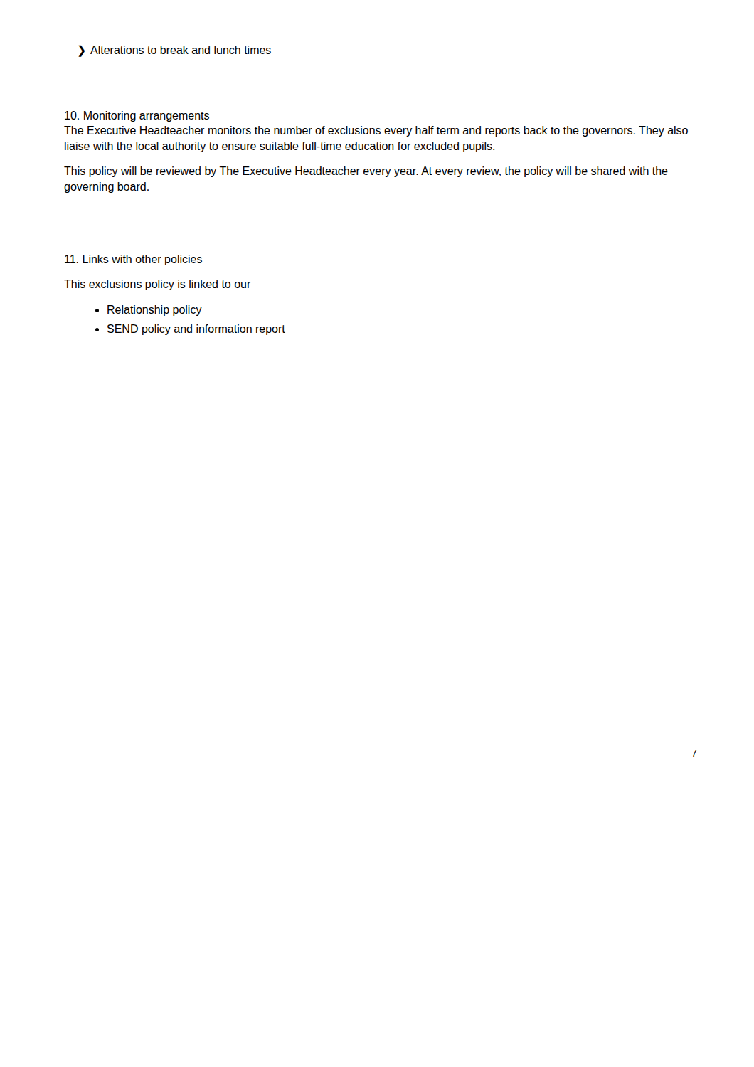❯Alterations to break and lunch times
10. Monitoring arrangements
The Executive Headteacher monitors the number of exclusions every half term and reports back to the governors. They also liaise with the local authority to ensure suitable full-time education for excluded pupils.
This policy will be reviewed by The Executive Headteacher every year. At every review, the policy will be shared with the governing board.
11. Links with other policies
This exclusions policy is linked to our
Relationship policy
SEND policy and information report
7